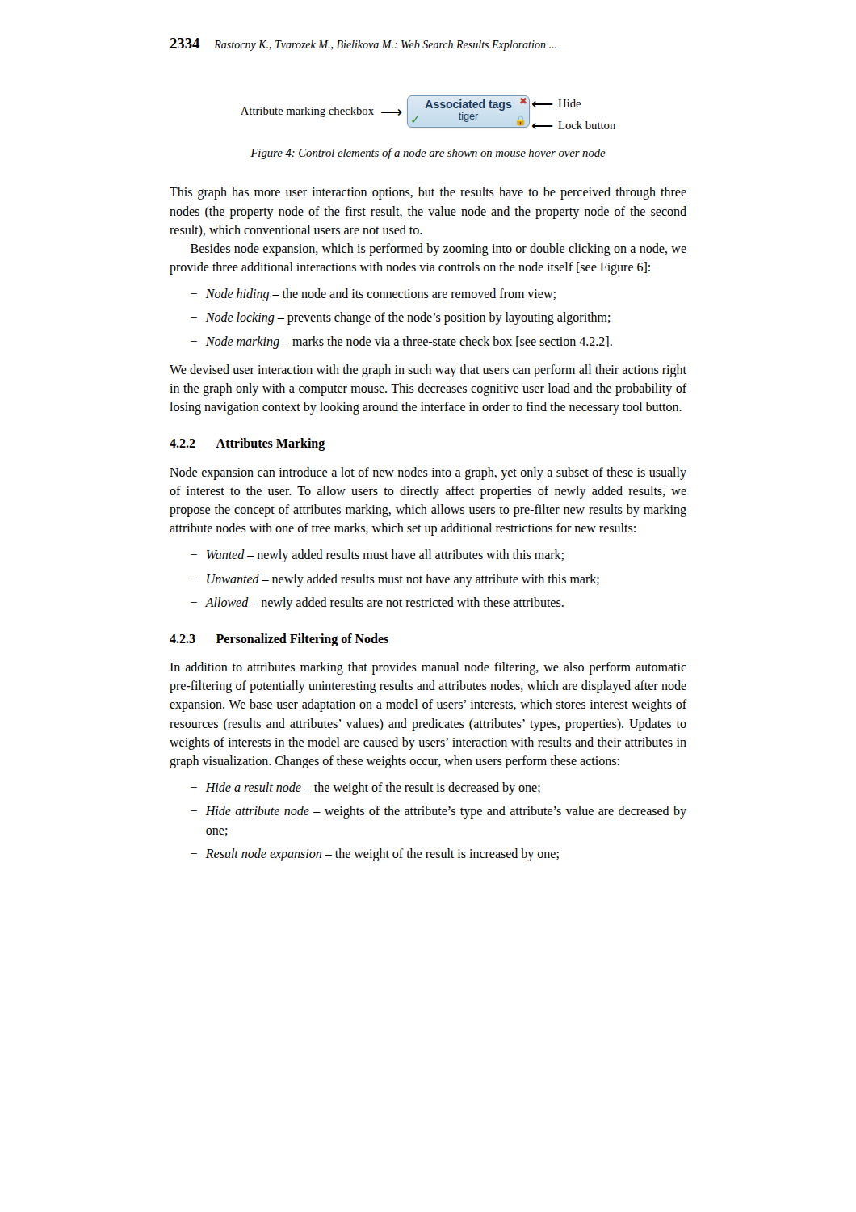2334 Rastocny K., Tvarozek M., Bielikova M.: Web Search Results Exploration ...
Attribute marking checkbox ⟶ ✖ Associated tags tiger ✓ 🔒 ⟵Hide ⟵Lock button
Figure 4: Control elements of a node are shown on mouse hover over node
This graph has more user interaction options, but the results have to be perceived through three nodes (the property node of the first result, the value node and the property node of the second result), which conventional users are not used to.
Besides node expansion, which is performed by zooming into or double clicking on a node, we provide three additional interactions with nodes via controls on the node itself [see Figure 6]:
Node hiding – the node and its connections are removed from view;
Node locking – prevents change of the node’s position by layouting algorithm;
Node marking – marks the node via a three-state check box [see section 4.2.2].
We devised user interaction with the graph in such way that users can perform all their actions right in the graph only with a computer mouse. This decreases cognitive user load and the probability of losing navigation context by looking around the interface in order to find the necessary tool button.
4.2.2 Attributes Marking
Node expansion can introduce a lot of new nodes into a graph, yet only a subset of these is usually of interest to the user. To allow users to directly affect properties of newly added results, we propose the concept of attributes marking, which allows users to pre-filter new results by marking attribute nodes with one of tree marks, which set up additional restrictions for new results:
Wanted – newly added results must have all attributes with this mark;
Unwanted – newly added results must not have any attribute with this mark;
Allowed – newly added results are not restricted with these attributes.
4.2.3 Personalized Filtering of Nodes
In addition to attributes marking that provides manual node filtering, we also perform automatic pre-filtering of potentially uninteresting results and attributes nodes, which are displayed after node expansion. We base user adaptation on a model of users’ interests, which stores interest weights of resources (results and attributes’ values) and predicates (attributes’ types, properties). Updates to weights of interests in the model are caused by users’ interaction with results and their attributes in graph visualization. Changes of these weights occur, when users perform these actions:
Hide a result node – the weight of the result is decreased by one;
Hide attribute node – weights of the attribute’s type and attribute’s value are decreased by one;
Result node expansion – the weight of the result is increased by one;